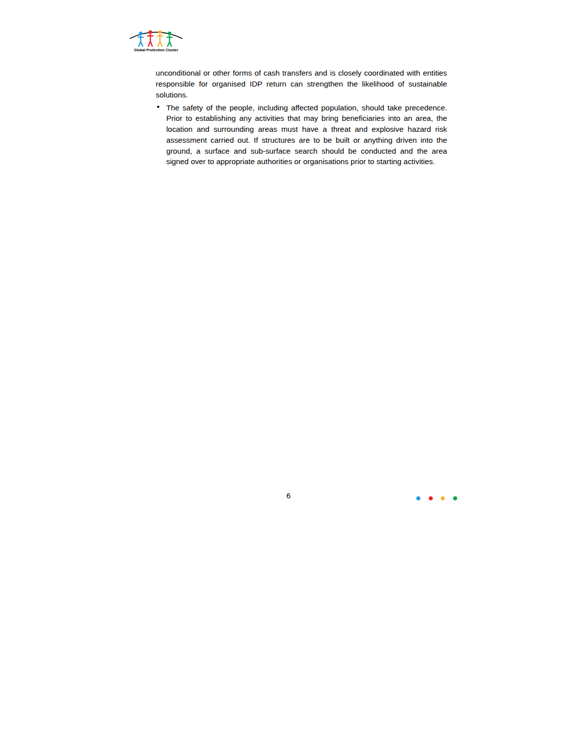Global Protection Cluster
unconditional or other forms of cash transfers and is closely coordinated with entities responsible for organised IDP return can strengthen the likelihood of sustainable solutions.
The safety of the people, including affected population, should take precedence. Prior to establishing any activities that may bring beneficiaries into an area, the location and surrounding areas must have a threat and explosive hazard risk assessment carried out. If structures are to be built or anything driven into the ground, a surface and sub-surface search should be conducted and the area signed over to appropriate authorities or organisations prior to starting activities.
6